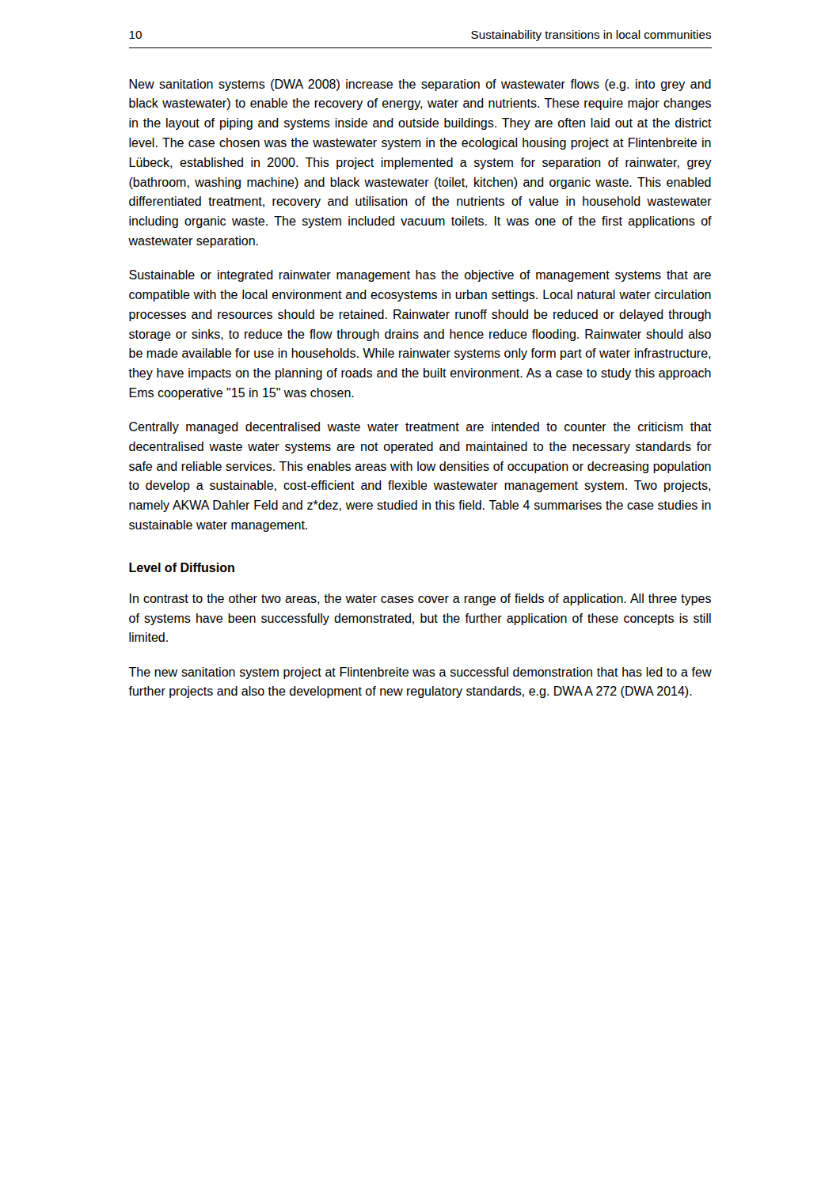10 Sustainability transitions in local communities
New sanitation systems (DWA 2008) increase the separation of wastewater flows (e.g. into grey and black wastewater) to enable the recovery of energy, water and nutrients. These require major changes in the layout of piping and systems inside and outside buildings. They are often laid out at the district level. The case chosen was the wastewater system in the ecological housing project at Flintenbreite in Lübeck, established in 2000. This project implemented a system for separation of rainwater, grey (bathroom, washing machine) and black wastewater (toilet, kitchen) and organic waste. This enabled differentiated treatment, recovery and utilisation of the nutrients of value in household wastewater including organic waste. The system included vacuum toilets. It was one of the first applications of wastewater separation.
Sustainable or integrated rainwater management has the objective of management systems that are compatible with the local environment and ecosystems in urban settings. Local natural water circulation processes and resources should be retained. Rainwater runoff should be reduced or delayed through storage or sinks, to reduce the flow through drains and hence reduce flooding. Rainwater should also be made available for use in households. While rainwater systems only form part of water infrastructure, they have impacts on the planning of roads and the built environment. As a case to study this approach Ems cooperative "15 in 15" was chosen.
Centrally managed decentralised waste water treatment are intended to counter the criticism that decentralised waste water systems are not operated and maintained to the necessary standards for safe and reliable services. This enables areas with low densities of occupation or decreasing population to develop a sustainable, cost-efficient and flexible wastewater management system. Two projects, namely AKWA Dahler Feld and z*dez, were studied in this field. Table 4 summarises the case studies in sustainable water management.
Level of Diffusion
In contrast to the other two areas, the water cases cover a range of fields of application. All three types of systems have been successfully demonstrated, but the further application of these concepts is still limited.
The new sanitation system project at Flintenbreite was a successful demonstration that has led to a few further projects and also the development of new regulatory standards, e.g. DWA A 272 (DWA 2014).